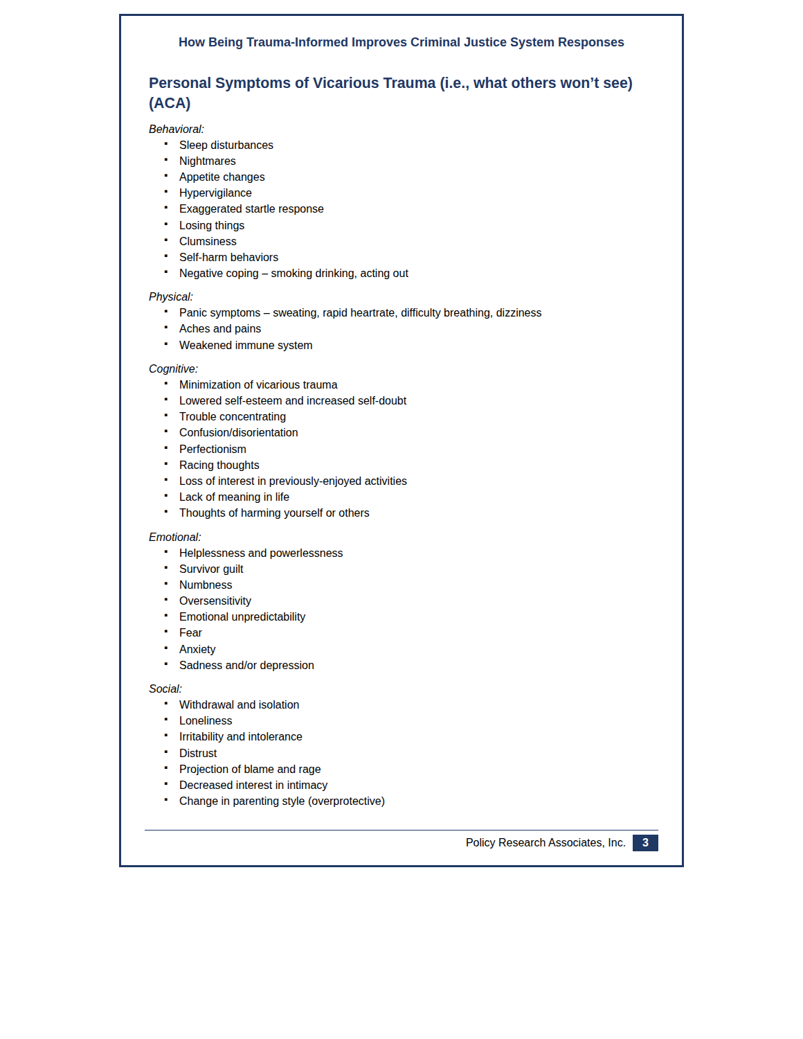How Being Trauma-Informed Improves Criminal Justice System Responses
Personal Symptoms of Vicarious Trauma (i.e., what others won’t see) (ACA)
Behavioral:
Sleep disturbances
Nightmares
Appetite changes
Hypervigilance
Exaggerated startle response
Losing things
Clumsiness
Self-harm behaviors
Negative coping – smoking drinking, acting out
Physical:
Panic symptoms – sweating, rapid heartrate, difficulty breathing, dizziness
Aches and pains
Weakened immune system
Cognitive:
Minimization of vicarious trauma
Lowered self-esteem and increased self-doubt
Trouble concentrating
Confusion/disorientation
Perfectionism
Racing thoughts
Loss of interest in previously-enjoyed activities
Lack of meaning in life
Thoughts of harming yourself or others
Emotional:
Helplessness and powerlessness
Survivor guilt
Numbness
Oversensitivity
Emotional unpredictability
Fear
Anxiety
Sadness and/or depression
Social:
Withdrawal and isolation
Loneliness
Irritability and intolerance
Distrust
Projection of blame and rage
Decreased interest in intimacy
Change in parenting style (overprotective)
Policy Research Associates, Inc. 3